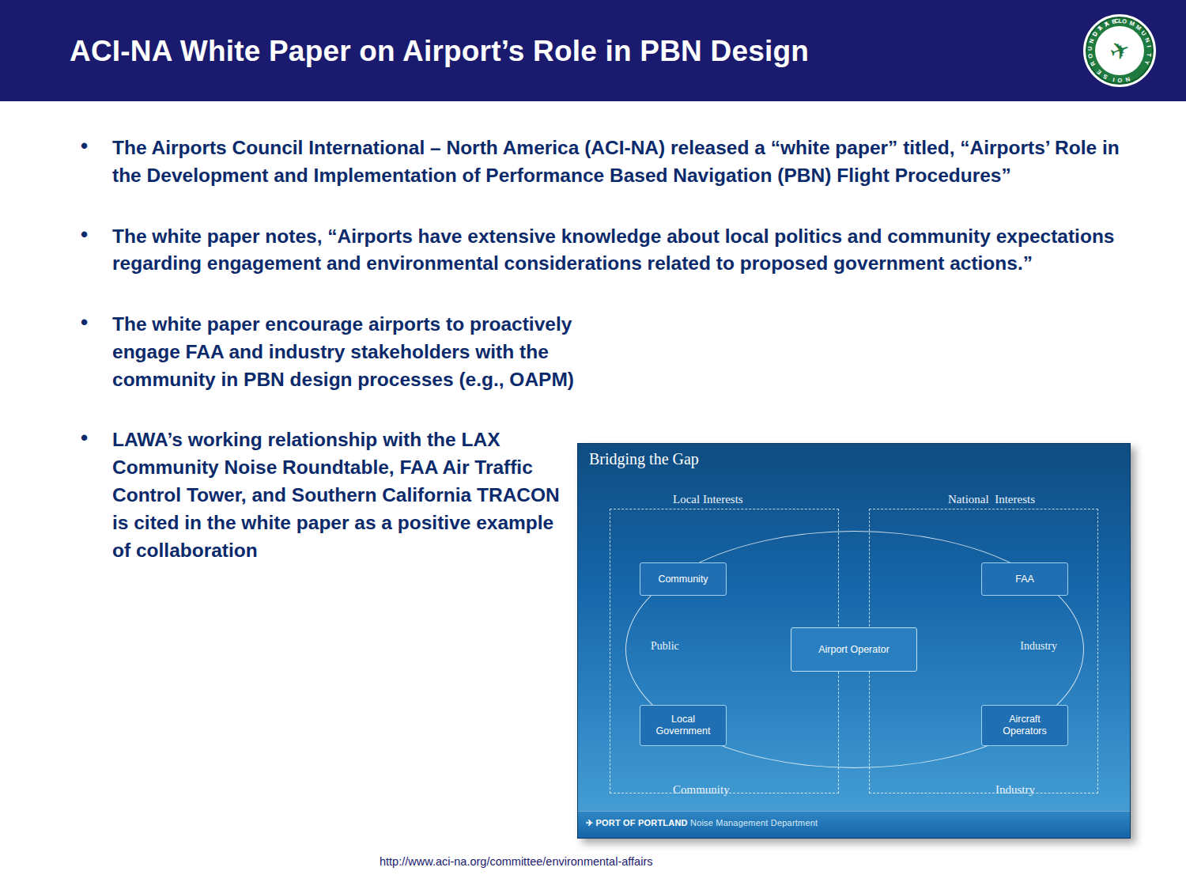ACI-NA White Paper on Airport’s Role in PBN Design
L A X C O M M U N I T Y N O I S E R O U N D T A B L
✈
The Airports Council International – North America (ACI-NA) released a “white paper” titled, “Airports’ Role in the Development and Implementation of Performance Based Navigation (PBN) Flight Procedures”
The white paper notes, “Airports have extensive knowledge about local politics and community expectations regarding engagement and environmental considerations related to proposed government actions.”
The white paper encourage airports to proactively engage FAA and industry stakeholders with the community in PBN design processes (e.g., OAPM)
LAWA’s working relationship with the LAX Community Noise Roundtable, FAA Air Traffic Control Tower, and Southern California TRACON is cited in the white paper as a positive example of collaboration
Bridging the Gap
Local Interests
National Interests
Community
Local
Government
FAA
Aircraft
Operators
Airport Operator
Public
Industry
Community
Industry
✈ PORT OF PORTLAND Noise Management Department
http://www.aci-na.org/committee/environmental-affairs